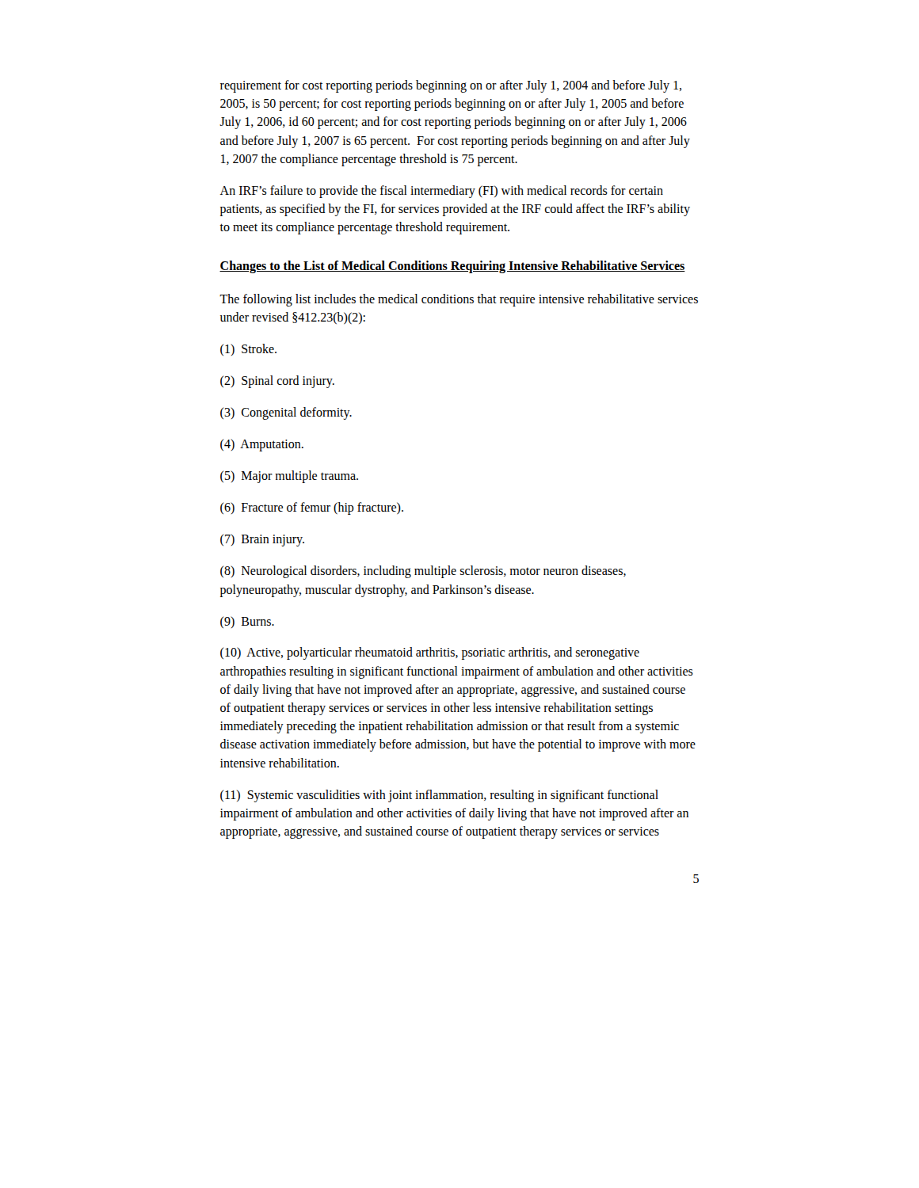requirement for cost reporting periods beginning on or after July 1, 2004 and before July 1, 2005, is 50 percent; for cost reporting periods beginning on or after July 1, 2005 and before July 1, 2006, id 60 percent; and for cost reporting periods beginning on or after July 1, 2006 and before July 1, 2007 is 65 percent. For cost reporting periods beginning on and after July 1, 2007 the compliance percentage threshold is 75 percent.
An IRF’s failure to provide the fiscal intermediary (FI) with medical records for certain patients, as specified by the FI, for services provided at the IRF could affect the IRF’s ability to meet its compliance percentage threshold requirement.
Changes to the List of Medical Conditions Requiring Intensive Rehabilitative Services
The following list includes the medical conditions that require intensive rehabilitative services under revised §412.23(b)(2):
(1) Stroke.
(2) Spinal cord injury.
(3) Congenital deformity.
(4) Amputation.
(5) Major multiple trauma.
(6) Fracture of femur (hip fracture).
(7) Brain injury.
(8) Neurological disorders, including multiple sclerosis, motor neuron diseases, polyneuropathy, muscular dystrophy, and Parkinson’s disease.
(9) Burns.
(10) Active, polyarticular rheumatoid arthritis, psoriatic arthritis, and seronegative arthropathies resulting in significant functional impairment of ambulation and other activities of daily living that have not improved after an appropriate, aggressive, and sustained course of outpatient therapy services or services in other less intensive rehabilitation settings immediately preceding the inpatient rehabilitation admission or that result from a systemic disease activation immediately before admission, but have the potential to improve with more intensive rehabilitation.
(11) Systemic vasculidities with joint inflammation, resulting in significant functional impairment of ambulation and other activities of daily living that have not improved after an appropriate, aggressive, and sustained course of outpatient therapy services or services
5